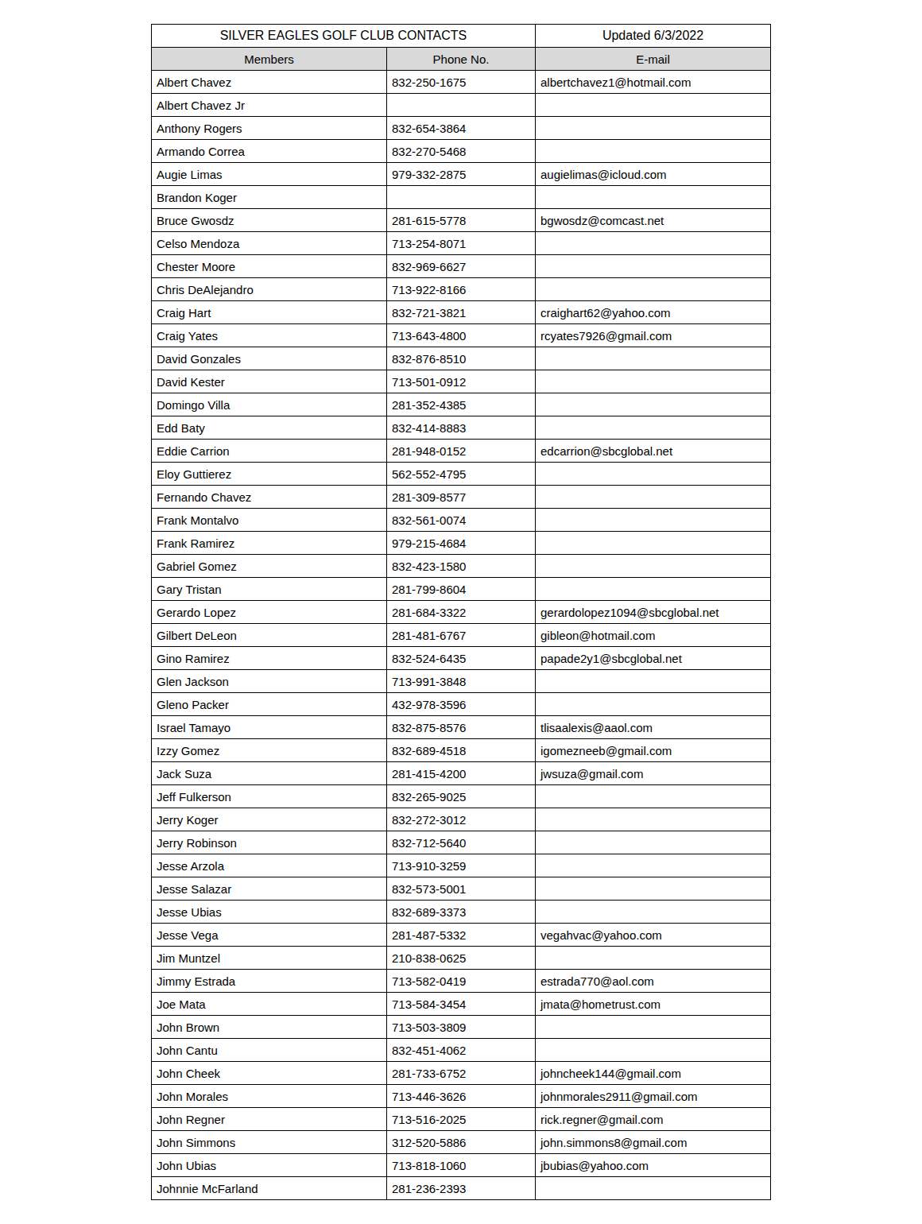| SILVER EAGLES GOLF CLUB CONTACTS | Updated 6/3/2022 |
| --- | --- |
| Members | Phone No. | E-mail |
| Albert Chavez | 832-250-1675 | albertchavez1@hotmail.com |
| Albert Chavez Jr | | |
| Anthony Rogers | 832-654-3864 | |
| Armando Correa | 832-270-5468 | |
| Augie Limas | 979-332-2875 | augielimas@icloud.com |
| Brandon Koger | | |
| Bruce Gwosdz | 281-615-5778 | bgwosdz@comcast.net |
| Celso Mendoza | 713-254-8071 | |
| Chester Moore | 832-969-6627 | |
| Chris DeAlejandro | 713-922-8166 | |
| Craig Hart | 832-721-3821 | craighart62@yahoo.com |
| Craig Yates | 713-643-4800 | rcyates7926@gmail.com |
| David Gonzales | 832-876-8510 | |
| David Kester | 713-501-0912 | |
| Domingo Villa | 281-352-4385 | |
| Edd Baty | 832-414-8883 | |
| Eddie Carrion | 281-948-0152 | edcarrion@sbcglobal.net |
| Eloy Guttierez | 562-552-4795 | |
| Fernando Chavez | 281-309-8577 | |
| Frank Montalvo | 832-561-0074 | |
| Frank Ramirez | 979-215-4684 | |
| Gabriel Gomez | 832-423-1580 | |
| Gary Tristan | 281-799-8604 | |
| Gerardo Lopez | 281-684-3322 | gerardolopez1094@sbcglobal.net |
| Gilbert DeLeon | 281-481-6767 | gibleon@hotmail.com |
| Gino Ramirez | 832-524-6435 | papade2y1@sbcglobal.net |
| Glen Jackson | 713-991-3848 | |
| Gleno Packer | 432-978-3596 | |
| Israel Tamayo | 832-875-8576 | tlisaalexis@aaol.com |
| Izzy Gomez | 832-689-4518 | igomezneeb@gmail.com |
| Jack Suza | 281-415-4200 | jwsuza@gmail.com |
| Jeff Fulkerson | 832-265-9025 | |
| Jerry Koger | 832-272-3012 | |
| Jerry Robinson | 832-712-5640 | |
| Jesse Arzola | 713-910-3259 | |
| Jesse Salazar | 832-573-5001 | |
| Jesse Ubias | 832-689-3373 | |
| Jesse Vega | 281-487-5332 | vegahvac@yahoo.com |
| Jim Muntzel | 210-838-0625 | |
| Jimmy Estrada | 713-582-0419 | estrada770@aol.com |
| Joe Mata | 713-584-3454 | jmata@hometrust.com |
| John Brown | 713-503-3809 | |
| John Cantu | 832-451-4062 | |
| John Cheek | 281-733-6752 | johncheek144@gmail.com |
| John Morales | 713-446-3626 | johnmorales2911@gmail.com |
| John Regner | 713-516-2025 | rick.regner@gmail.com |
| John Simmons | 312-520-5886 | john.simmons8@gmail.com |
| John Ubias | 713-818-1060 | jbubias@yahoo.com |
| Johnnie McFarland | 281-236-2393 | |